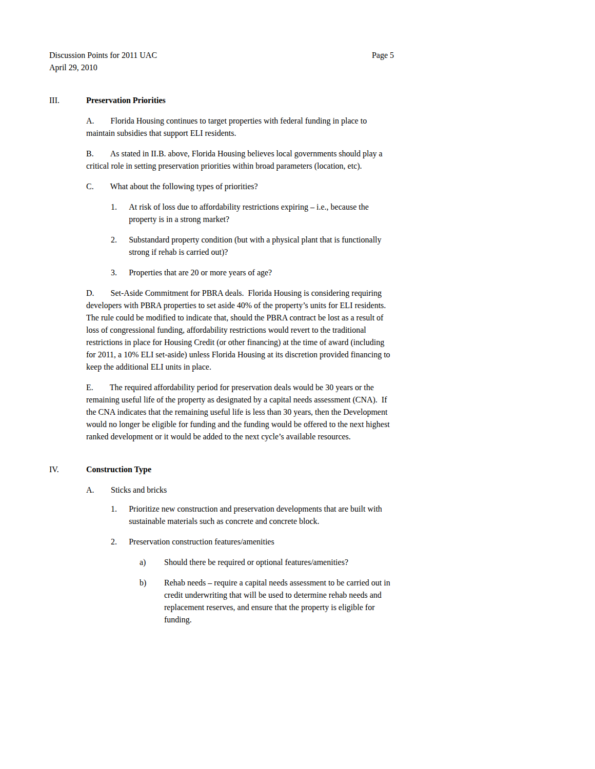Discussion Points for 2011 UAC
April 29, 2010
Page 5
III. Preservation Priorities
A. Florida Housing continues to target properties with federal funding in place to maintain subsidies that support ELI residents.
B. As stated in II.B. above, Florida Housing believes local governments should play a critical role in setting preservation priorities within broad parameters (location, etc).
C. What about the following types of priorities?
1. At risk of loss due to affordability restrictions expiring – i.e., because the property is in a strong market?
2. Substandard property condition (but with a physical plant that is functionally strong if rehab is carried out)?
3. Properties that are 20 or more years of age?
D. Set-Aside Commitment for PBRA deals. Florida Housing is considering requiring developers with PBRA properties to set aside 40% of the property’s units for ELI residents. The rule could be modified to indicate that, should the PBRA contract be lost as a result of loss of congressional funding, affordability restrictions would revert to the traditional restrictions in place for Housing Credit (or other financing) at the time of award (including for 2011, a 10% ELI set-aside) unless Florida Housing at its discretion provided financing to keep the additional ELI units in place.
E. The required affordability period for preservation deals would be 30 years or the remaining useful life of the property as designated by a capital needs assessment (CNA). If the CNA indicates that the remaining useful life is less than 30 years, then the Development would no longer be eligible for funding and the funding would be offered to the next highest ranked development or it would be added to the next cycle’s available resources.
IV. Construction Type
A. Sticks and bricks
1. Prioritize new construction and preservation developments that are built with sustainable materials such as concrete and concrete block.
2. Preservation construction features/amenities
a) Should there be required or optional features/amenities?
b) Rehab needs – require a capital needs assessment to be carried out in credit underwriting that will be used to determine rehab needs and replacement reserves, and ensure that the property is eligible for funding.